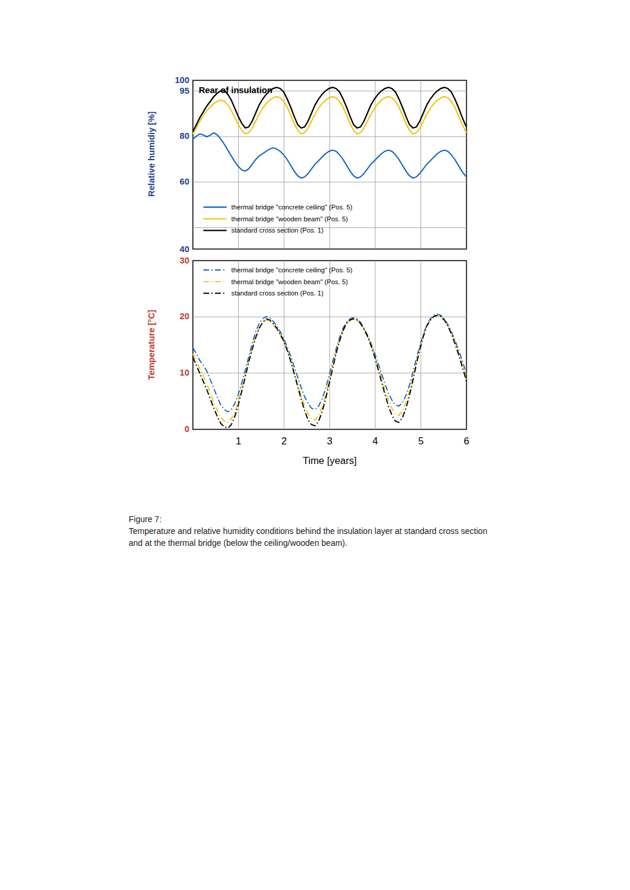Temperature and relative humidity conditions behind the insulation layer Two stacked line charts over six years. Upper chart: relative humidity at the rear of insulation, ranging roughly 60 to 95 percent, with three curves: thermal bridge concrete ceiling (Pos. 5), thermal bridge wooden beam (Pos. 5), and standard cross section (Pos. 1). Lower chart: temperature in degrees Celsius, ranging roughly 0 to 30, with the same three series shown as dash-dot lines. 100 95 80 60 40 Rear of insulation Relative humidiy [%] thermal bridge "concrete ceiling" (Pos. 5) thermal bridge "wooden beam" (Pos. 5) standard cross section (Pos. 1) 30 20 10 0 Temperature [°C] thermal bridge "concrete ceiling" (Pos. 5) thermal bridge "wooden beam" (Pos. 5) standard cross section (Pos. 1) 1 2 3 4 5 6 Time [years]
Figure 7: Temperature and relative humidity conditions behind the insulation layer at standard cross section and at the thermal bridge (below the ceiling/wooden beam).